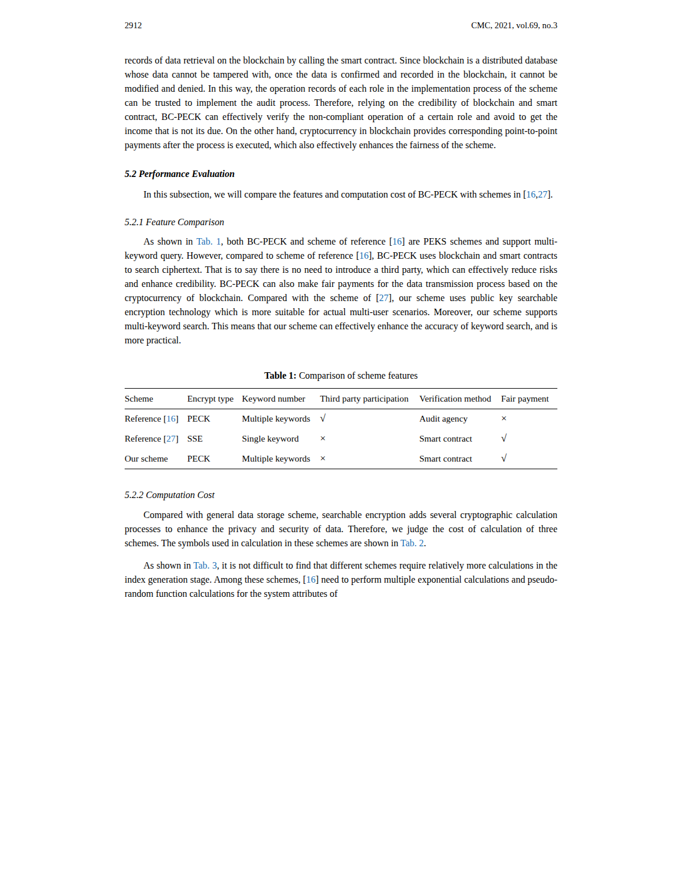2912 CMC, 2021, vol.69, no.3
records of data retrieval on the blockchain by calling the smart contract. Since blockchain is a distributed database whose data cannot be tampered with, once the data is confirmed and recorded in the blockchain, it cannot be modified and denied. In this way, the operation records of each role in the implementation process of the scheme can be trusted to implement the audit process. Therefore, relying on the credibility of blockchain and smart contract, BC-PECK can effectively verify the non-compliant operation of a certain role and avoid to get the income that is not its due. On the other hand, cryptocurrency in blockchain provides corresponding point-to-point payments after the process is executed, which also effectively enhances the fairness of the scheme.
5.2 Performance Evaluation
In this subsection, we will compare the features and computation cost of BC-PECK with schemes in [16,27].
5.2.1 Feature Comparison
As shown in Tab. 1, both BC-PECK and scheme of reference [16] are PEKS schemes and support multi-keyword query. However, compared to scheme of reference [16], BC-PECK uses blockchain and smart contracts to search ciphertext. That is to say there is no need to introduce a third party, which can effectively reduce risks and enhance credibility. BC-PECK can also make fair payments for the data transmission process based on the cryptocurrency of blockchain. Compared with the scheme of [27], our scheme uses public key searchable encryption technology which is more suitable for actual multi-user scenarios. Moreover, our scheme supports multi-keyword search. This means that our scheme can effectively enhance the accuracy of keyword search, and is more practical.
Table 1: Comparison of scheme features
| Scheme | Encrypt type | Keyword number | Third party participation | Verification method | Fair payment |
| --- | --- | --- | --- | --- | --- |
| Reference [ 16 ] | PECK | Multiple keywords | √ | Audit agency | × |
| Reference [ 27 ] | SSE | Single keyword | × | Smart contract | √ |
| Our scheme | PECK | Multiple keywords | × | Smart contract | √ |
5.2.2 Computation Cost
Compared with general data storage scheme, searchable encryption adds several cryptographic calculation processes to enhance the privacy and security of data. Therefore, we judge the cost of calculation of three schemes. The symbols used in calculation in these schemes are shown in Tab. 2.
As shown in Tab. 3, it is not difficult to find that different schemes require relatively more calculations in the index generation stage. Among these schemes, [16] need to perform multiple exponential calculations and pseudo-random function calculations for the system attributes of